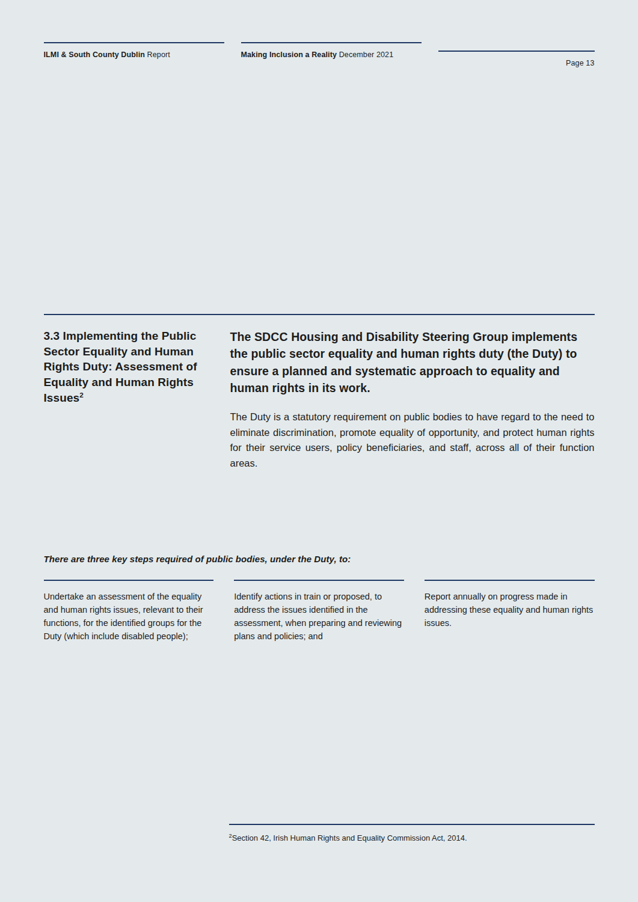ILMI & South County Dublin Report
Making Inclusion a Reality December 2021
Page 13
3.3 Implementing the Public Sector Equality and Human Rights Duty: Assessment of Equality and Human Rights Issues2
The SDCC Housing and Disability Steering Group implements the public sector equality and human rights duty (the Duty) to ensure a planned and systematic approach to equality and human rights in its work.
The Duty is a statutory requirement on public bodies to have regard to the need to eliminate discrimination, promote equality of opportunity, and protect human rights for their service users, policy beneficiaries, and staff, across all of their function areas.
There are three key steps required of public bodies, under the Duty, to:
Undertake an assessment of the equality and human rights issues, relevant to their functions, for the identified groups for the Duty (which include disabled people);
Identify actions in train or proposed, to address the issues identified in the assessment, when preparing and reviewing plans and policies; and
Report annually on progress made in addressing these equality and human rights issues.
2Section 42, Irish Human Rights and Equality Commission Act, 2014.